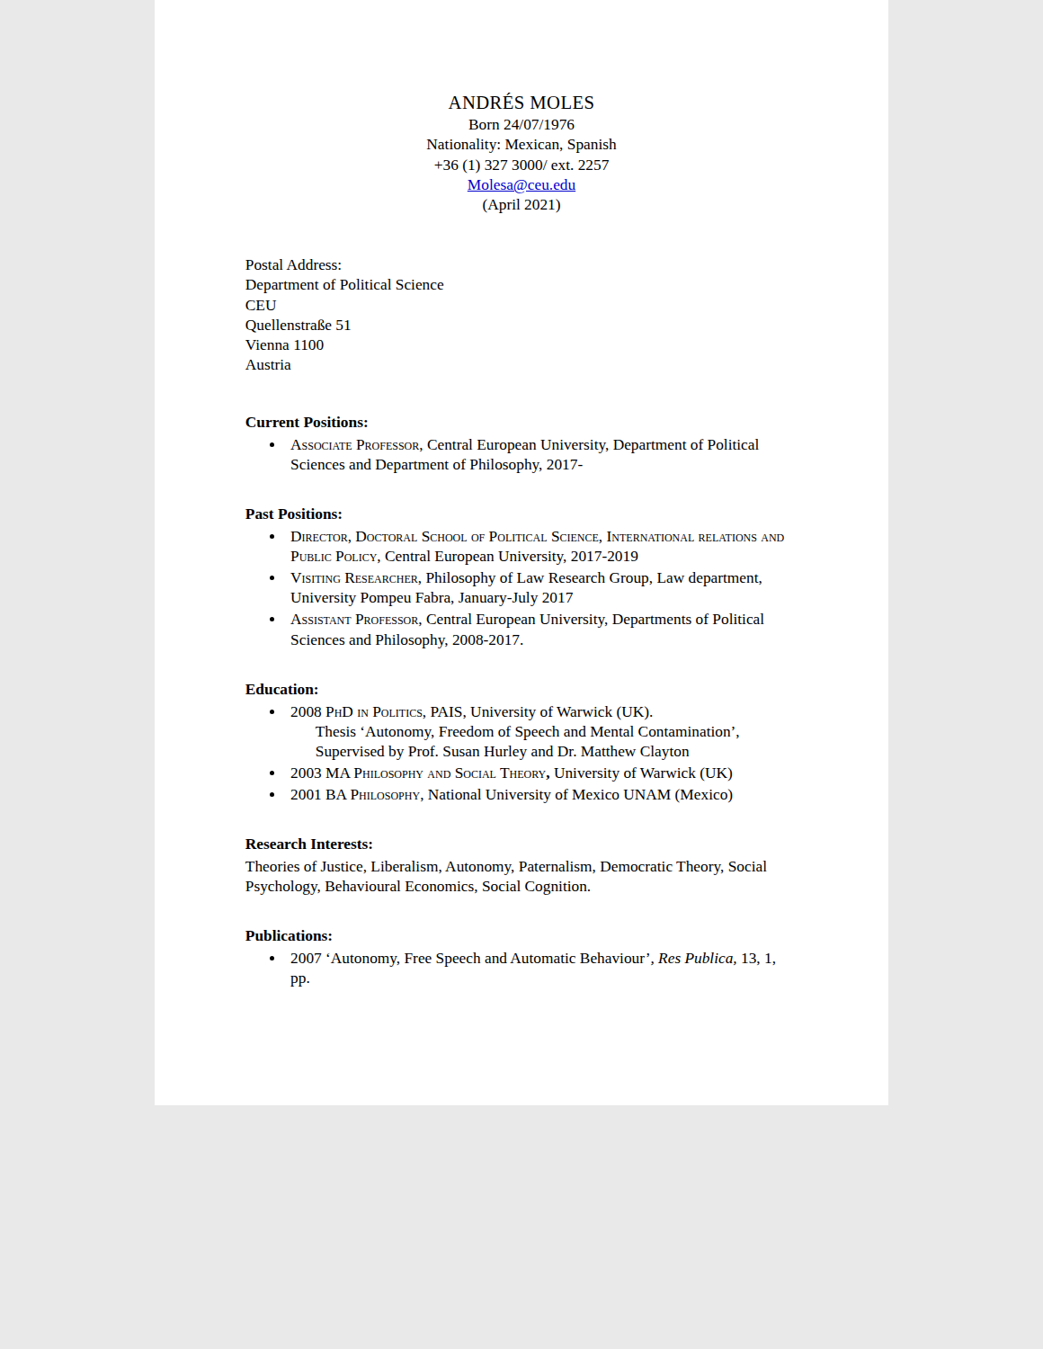Andrés Moles
Born 24/07/1976
Nationality: Mexican, Spanish
+36 (1) 327 3000/ ext. 2257
Molesa@ceu.edu
(April 2021)
Postal Address:
Department of Political Science
CEU
Quellenstraße 51
Vienna 1100
Austria
Current Positions:
Associate Professor, Central European University, Department of Political Sciences and Department of Philosophy, 2017-
Past Positions:
Director, Doctoral School of Political Science, International relations and Public Policy, Central European University, 2017-2019
Visiting Researcher, Philosophy of Law Research Group, Law department, University Pompeu Fabra, January-July 2017
Assistant Professor, Central European University, Departments of Political Sciences and Philosophy, 2008-2017.
Education:
2008 PhD in Politics, PAIS, University of Warwick (UK). Thesis ‘Autonomy, Freedom of Speech and Mental Contamination’, Supervised by Prof. Susan Hurley and Dr. Matthew Clayton
2003 MA Philosophy and Social Theory, University of Warwick (UK)
2001 BA Philosophy, National University of Mexico UNAM (Mexico)
Research Interests:
Theories of Justice, Liberalism, Autonomy, Paternalism, Democratic Theory, Social Psychology, Behavioural Economics, Social Cognition.
Publications:
2007 ‘Autonomy, Free Speech and Automatic Behaviour’, Res Publica, 13, 1, pp.